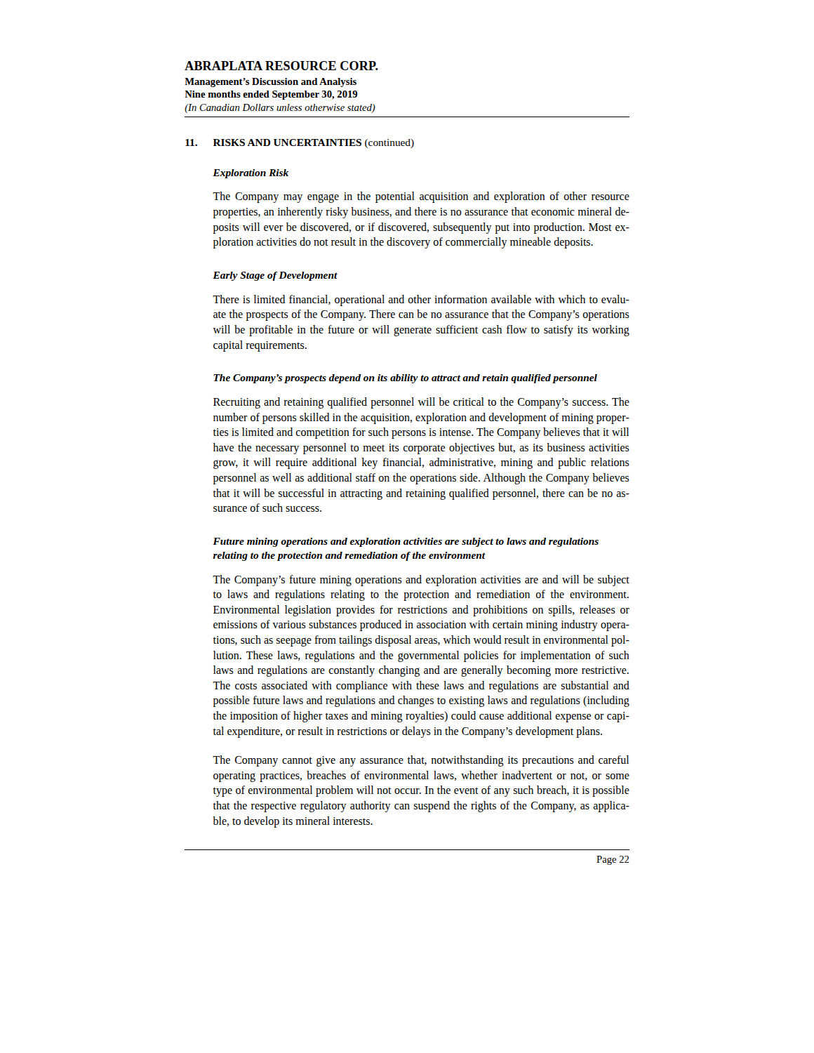ABRAPLATA RESOURCE CORP.
Management’s Discussion and Analysis
Nine months ended September 30, 2019
(In Canadian Dollars unless otherwise stated)
11. RISKS AND UNCERTAINTIES (continued)
Exploration Risk
The Company may engage in the potential acquisition and exploration of other resource properties, an inherently risky business, and there is no assurance that economic mineral deposits will ever be discovered, or if discovered, subsequently put into production. Most exploration activities do not result in the discovery of commercially mineable deposits.
Early Stage of Development
There is limited financial, operational and other information available with which to evaluate the prospects of the Company. There can be no assurance that the Company’s operations will be profitable in the future or will generate sufficient cash flow to satisfy its working capital requirements.
The Company’s prospects depend on its ability to attract and retain qualified personnel
Recruiting and retaining qualified personnel will be critical to the Company’s success. The number of persons skilled in the acquisition, exploration and development of mining properties is limited and competition for such persons is intense. The Company believes that it will have the necessary personnel to meet its corporate objectives but, as its business activities grow, it will require additional key financial, administrative, mining and public relations personnel as well as additional staff on the operations side. Although the Company believes that it will be successful in attracting and retaining qualified personnel, there can be no assurance of such success.
Future mining operations and exploration activities are subject to laws and regulations relating to the protection and remediation of the environment
The Company’s future mining operations and exploration activities are and will be subject to laws and regulations relating to the protection and remediation of the environment. Environmental legislation provides for restrictions and prohibitions on spills, releases or emissions of various substances produced in association with certain mining industry operations, such as seepage from tailings disposal areas, which would result in environmental pollution. These laws, regulations and the governmental policies for implementation of such laws and regulations are constantly changing and are generally becoming more restrictive. The costs associated with compliance with these laws and regulations are substantial and possible future laws and regulations and changes to existing laws and regulations (including the imposition of higher taxes and mining royalties) could cause additional expense or capital expenditure, or result in restrictions or delays in the Company’s development plans.
The Company cannot give any assurance that, notwithstanding its precautions and careful operating practices, breaches of environmental laws, whether inadvertent or not, or some type of environmental problem will not occur. In the event of any such breach, it is possible that the respective regulatory authority can suspend the rights of the Company, as applicable, to develop its mineral interests.
Page 22